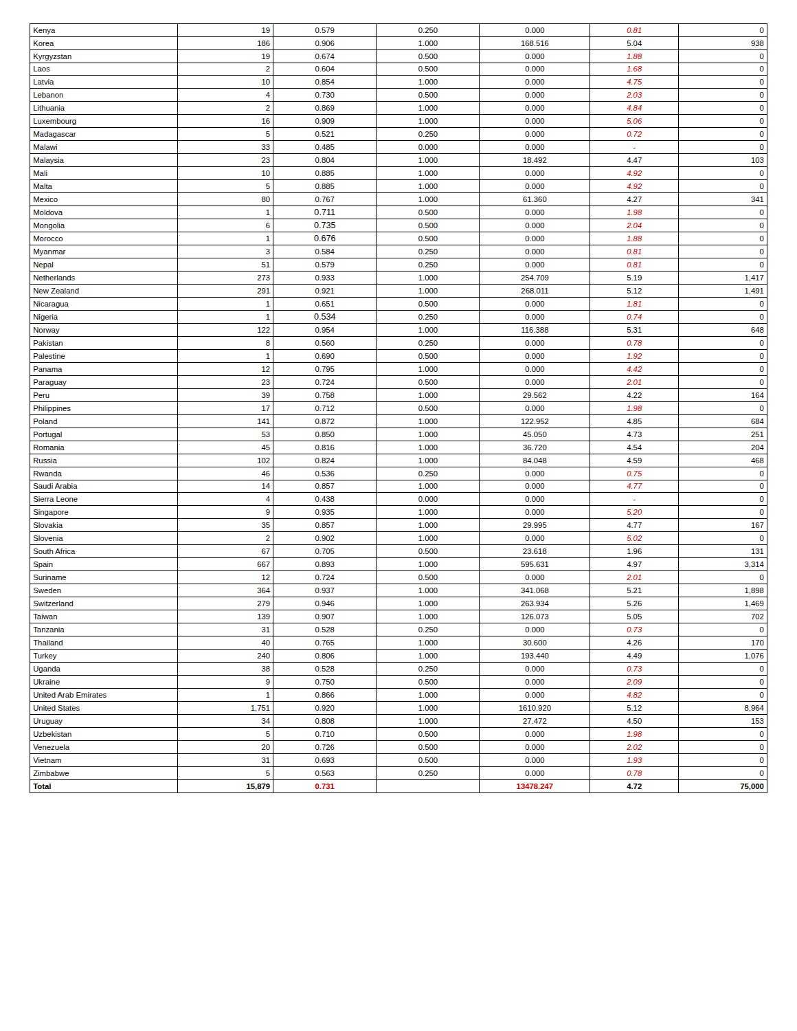| Kenya | 19 | 0.579 | 0.250 | 0.000 | 0.81 | 0 |
| Korea | 186 | 0.906 | 1.000 | 168.516 | 5.04 | 938 |
| Kyrgyzstan | 19 | 0.674 | 0.500 | 0.000 | 1.88 | 0 |
| Laos | 2 | 0.604 | 0.500 | 0.000 | 1.68 | 0 |
| Latvia | 10 | 0.854 | 1.000 | 0.000 | 4.75 | 0 |
| Lebanon | 4 | 0.730 | 0.500 | 0.000 | 2.03 | 0 |
| Lithuania | 2 | 0.869 | 1.000 | 0.000 | 4.84 | 0 |
| Luxembourg | 16 | 0.909 | 1.000 | 0.000 | 5.06 | 0 |
| Madagascar | 5 | 0.521 | 0.250 | 0.000 | 0.72 | 0 |
| Malawi | 33 | 0.485 | 0.000 | 0.000 | - | 0 |
| Malaysia | 23 | 0.804 | 1.000 | 18.492 | 4.47 | 103 |
| Mali | 10 | 0.885 | 1.000 | 0.000 | 4.92 | 0 |
| Malta | 5 | 0.885 | 1.000 | 0.000 | 4.92 | 0 |
| Mexico | 80 | 0.767 | 1.000 | 61.360 | 4.27 | 341 |
| Moldova | 1 | 0.711 | 0.500 | 0.000 | 1.98 | 0 |
| Mongolia | 6 | 0.735 | 0.500 | 0.000 | 2.04 | 0 |
| Morocco | 1 | 0.676 | 0.500 | 0.000 | 1.88 | 0 |
| Myanmar | 3 | 0.584 | 0.250 | 0.000 | 0.81 | 0 |
| Nepal | 51 | 0.579 | 0.250 | 0.000 | 0.81 | 0 |
| Netherlands | 273 | 0.933 | 1.000 | 254.709 | 5.19 | 1,417 |
| New Zealand | 291 | 0.921 | 1.000 | 268.011 | 5.12 | 1,491 |
| Nicaragua | 1 | 0.651 | 0.500 | 0.000 | 1.81 | 0 |
| Nigeria | 1 | 0.534 | 0.250 | 0.000 | 0.74 | 0 |
| Norway | 122 | 0.954 | 1.000 | 116.388 | 5.31 | 648 |
| Pakistan | 8 | 0.560 | 0.250 | 0.000 | 0.78 | 0 |
| Palestine | 1 | 0.690 | 0.500 | 0.000 | 1.92 | 0 |
| Panama | 12 | 0.795 | 1.000 | 0.000 | 4.42 | 0 |
| Paraguay | 23 | 0.724 | 0.500 | 0.000 | 2.01 | 0 |
| Peru | 39 | 0.758 | 1.000 | 29.562 | 4.22 | 164 |
| Philippines | 17 | 0.712 | 0.500 | 0.000 | 1.98 | 0 |
| Poland | 141 | 0.872 | 1.000 | 122.952 | 4.85 | 684 |
| Portugal | 53 | 0.850 | 1.000 | 45.050 | 4.73 | 251 |
| Romania | 45 | 0.816 | 1.000 | 36.720 | 4.54 | 204 |
| Russia | 102 | 0.824 | 1.000 | 84.048 | 4.59 | 468 |
| Rwanda | 46 | 0.536 | 0.250 | 0.000 | 0.75 | 0 |
| Saudi Arabia | 14 | 0.857 | 1.000 | 0.000 | 4.77 | 0 |
| Sierra Leone | 4 | 0.438 | 0.000 | 0.000 | - | 0 |
| Singapore | 9 | 0.935 | 1.000 | 0.000 | 5.20 | 0 |
| Slovakia | 35 | 0.857 | 1.000 | 29.995 | 4.77 | 167 |
| Slovenia | 2 | 0.902 | 1.000 | 0.000 | 5.02 | 0 |
| South Africa | 67 | 0.705 | 0.500 | 23.618 | 1.96 | 131 |
| Spain | 667 | 0.893 | 1.000 | 595.631 | 4.97 | 3,314 |
| Suriname | 12 | 0.724 | 0.500 | 0.000 | 2.01 | 0 |
| Sweden | 364 | 0.937 | 1.000 | 341.068 | 5.21 | 1,898 |
| Switzerland | 279 | 0.946 | 1.000 | 263.934 | 5.26 | 1,469 |
| Taiwan | 139 | 0.907 | 1.000 | 126.073 | 5.05 | 702 |
| Tanzania | 31 | 0.528 | 0.250 | 0.000 | 0.73 | 0 |
| Thailand | 40 | 0.765 | 1.000 | 30.600 | 4.26 | 170 |
| Turkey | 240 | 0.806 | 1.000 | 193.440 | 4.49 | 1,076 |
| Uganda | 38 | 0.528 | 0.250 | 0.000 | 0.73 | 0 |
| Ukraine | 9 | 0.750 | 0.500 | 0.000 | 2.09 | 0 |
| United Arab Emirates | 1 | 0.866 | 1.000 | 0.000 | 4.82 | 0 |
| United States | 1,751 | 0.920 | 1.000 | 1610.920 | 5.12 | 8,964 |
| Uruguay | 34 | 0.808 | 1.000 | 27.472 | 4.50 | 153 |
| Uzbekistan | 5 | 0.710 | 0.500 | 0.000 | 1.98 | 0 |
| Venezuela | 20 | 0.726 | 0.500 | 0.000 | 2.02 | 0 |
| Vietnam | 31 | 0.693 | 0.500 | 0.000 | 1.93 | 0 |
| Zimbabwe | 5 | 0.563 | 0.250 | 0.000 | 0.78 | 0 |
| Total | 15,879 | 0.731 | | 13478.247 | 4.72 | 75,000 |